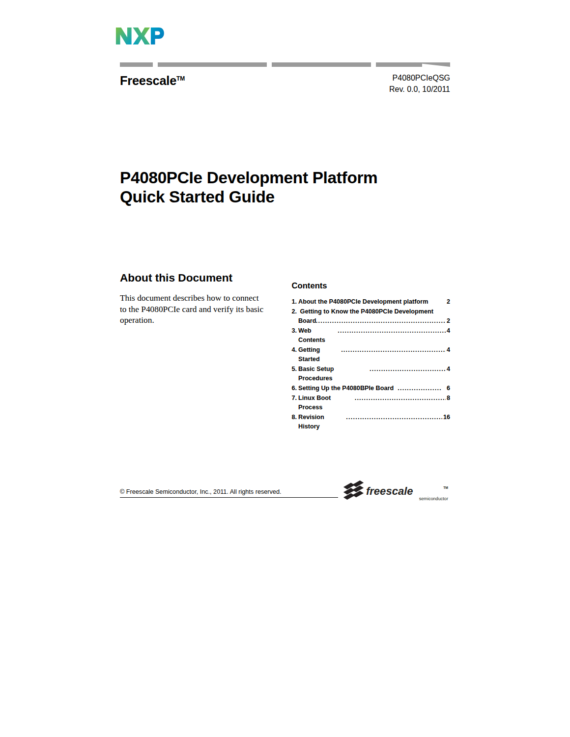FreescaleTM
P4080PCIeQSG
Rev. 0.0, 10/2011
P4080PCIe Development Platform
Quick Started Guide
About this Document
This document describes how to connect to the P4080PCIe card and verify its basic operation.
Contents
1. About the P4080PCIe Development platform 2
2. Getting to Know the P4080PCIe Development Board ............................................................ 2
3. Web Contents .................................................. 4
4. Getting Started ................................................ 4
5. Basic Setup Procedures ................................. 4
6. Setting Up the P4080BPIe Board ................... 6
7. Linux Boot Process ......................................... 8
8. Revision History ........................................... 16
© Freescale Semiconductor, Inc., 2011. All rights reserved.
freescale TM semiconductor